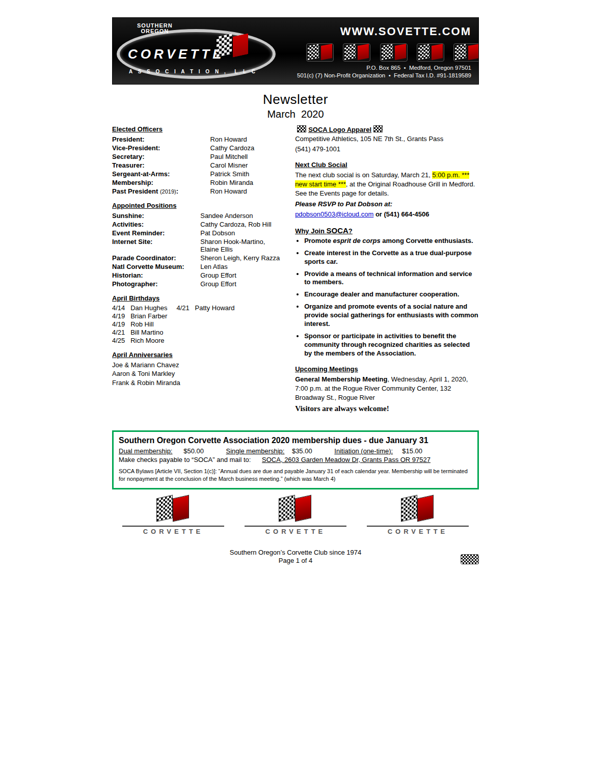SOUTHERN
OREGON
CORVETTE
A S S O C I A T I O N , L L C
WWW.SOVETTE.COM
P.O. Box 865 • Medford, Oregon 97501
501(c) (7) Non-Profit Organization • Federal Tax I.D. #91-1819589
Newsletter
March 2020
Elected Officers
| President: | Ron Howard |
| Vice-President: | Cathy Cardoza |
| Secretary: | Paul Mitchell |
| Treasurer: | Carol Misner |
| Sergeant-at-Arms: | Patrick Smith |
| Membership: | Robin Miranda |
| Past President (2019) : | Ron Howard |
Appointed Positions
| Sunshine: | Sandee Anderson |
| Activities: | Cathy Cardoza, Rob Hill |
| Event Reminder: | Pat Dobson |
| Internet Site: | Sharon Hook-Martino, Elaine Ellis |
| Parade Coordinator: | Sheron Leigh, Kerry Razza |
| Natl Corvette Museum: | Len Atlas |
| Historian: | Group Effort |
| Photographer: | Group Effort |
April Birthdays
| 4/14 Dan Hughes | 4/21 Patty Howard |
| 4/19 Brian Farber | |
| 4/19 Rob Hill | |
| 4/21 Bill Martino | |
| 4/25 Rich Moore | |
April Anniversaries
Joe & Mariann Chavez
Aaron & Toni Markley
Frank & Robin Miranda
SOCA Logo Apparel
Competitive Athletics, 105 NE 7th St., Grants Pass
(541) 479-1001
Next Club Social
The next club social is on Saturday, March 21, 5:00 p.m. *** new start time ***, at the Original Roadhouse Grill in Medford. See the Events page for details.
Please RSVP to Pat Dobson at:
pdobson0503@icloud.com or (541) 664-4506
Why Join SOCA?
Promote esprit de corps among Corvette enthusiasts.
Create interest in the Corvette as a true dual-purpose sports car.
Provide a means of technical information and service to members.
Encourage dealer and manufacturer cooperation.
Organize and promote events of a social nature and provide social gatherings for enthusiasts with common interest.
Sponsor or participate in activities to benefit the community through recognized charities as selected by the members of the Association.
Upcoming Meetings
General Membership Meeting, Wednesday, April 1, 2020,
7:00 p.m. at the Rogue River Community Center, 132 Broadway St., Rogue River
Visitors are always welcome!
Southern Oregon Corvette Association 2020 membership dues - due January 31
Dual membership: $50.00 Single membership: $35.00 Initiation (one-time): $15.00
Make checks payable to “SOCA” and mail to: SOCA, 2603 Garden Meadow Dr, Grants Pass OR 97527
SOCA Bylaws [Article VII, Section 1(c)]: “Annual dues are due and payable January 31 of each calendar year. Membership will be terminated for nonpayment at the conclusion of the March business meeting.” (which was March 4)
CORVETTE
CORVETTE
CORVETTE
Southern Oregon’s Corvette Club since 1974
Page 1 of 4